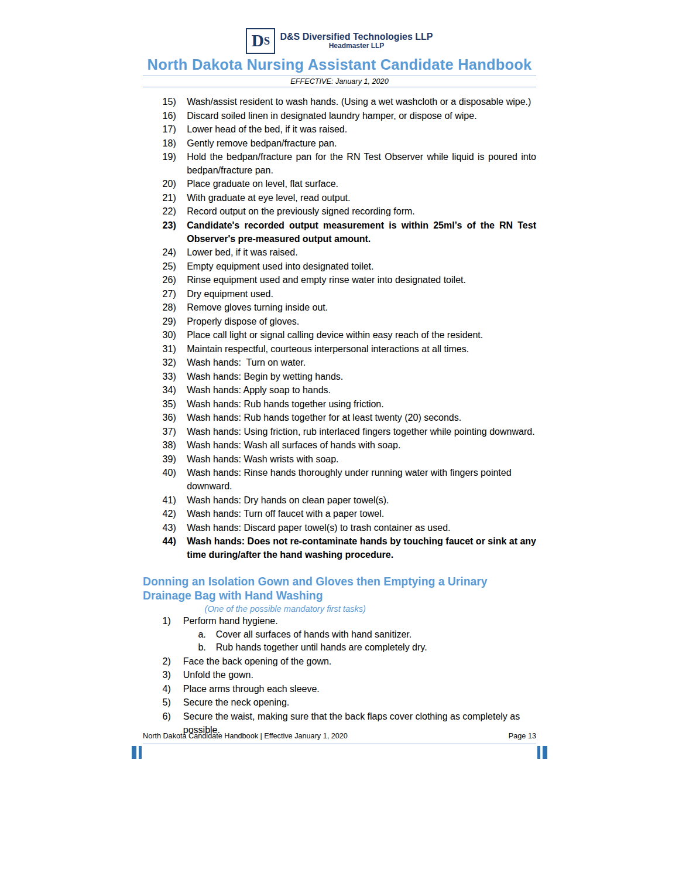DS
D&S Diversified Technologies LLP
Headmaster LLP
North Dakota Nursing Assistant Candidate Handbook
EFFECTIVE: January 1, 2020
15) Wash/assist resident to wash hands. (Using a wet washcloth or a disposable wipe.)
16) Discard soiled linen in designated laundry hamper, or dispose of wipe.
17) Lower head of the bed, if it was raised.
18) Gently remove bedpan/fracture pan.
19) Hold the bedpan/fracture pan for the RN Test Observer while liquid is poured into bedpan/fracture pan.
20) Place graduate on level, flat surface.
21) With graduate at eye level, read output.
22) Record output on the previously signed recording form.
23) Candidate's recorded output measurement is within 25ml’s of the RN Test Observer's pre-measured output amount.
24) Lower bed, if it was raised.
25) Empty equipment used into designated toilet.
26) Rinse equipment used and empty rinse water into designated toilet.
27) Dry equipment used.
28) Remove gloves turning inside out.
29) Properly dispose of gloves.
30) Place call light or signal calling device within easy reach of the resident.
31) Maintain respectful, courteous interpersonal interactions at all times.
32) Wash hands: Turn on water.
33) Wash hands: Begin by wetting hands.
34) Wash hands: Apply soap to hands.
35) Wash hands: Rub hands together using friction.
36) Wash hands: Rub hands together for at least twenty (20) seconds.
37) Wash hands: Using friction, rub interlaced fingers together while pointing downward.
38) Wash hands: Wash all surfaces of hands with soap.
39) Wash hands: Wash wrists with soap.
40) Wash hands: Rinse hands thoroughly under running water with fingers pointed downward.
41) Wash hands: Dry hands on clean paper towel(s).
42) Wash hands: Turn off faucet with a paper towel.
43) Wash hands: Discard paper towel(s) to trash container as used.
44) Wash hands: Does not re-contaminate hands by touching faucet or sink at any time during/after the hand washing procedure.
Donning an Isolation Gown and Gloves then Emptying a Urinary Drainage Bag with Hand Washing
(One of the possible mandatory first tasks)
1) Perform hand hygiene.
a. Cover all surfaces of hands with hand sanitizer.
b. Rub hands together until hands are completely dry.
2) Face the back opening of the gown.
3) Unfold the gown.
4) Place arms through each sleeve.
5) Secure the neck opening.
6) Secure the waist, making sure that the back flaps cover clothing as completely as possible.
North Dakota Candidate Handbook | Effective January 1, 2020
Page 13